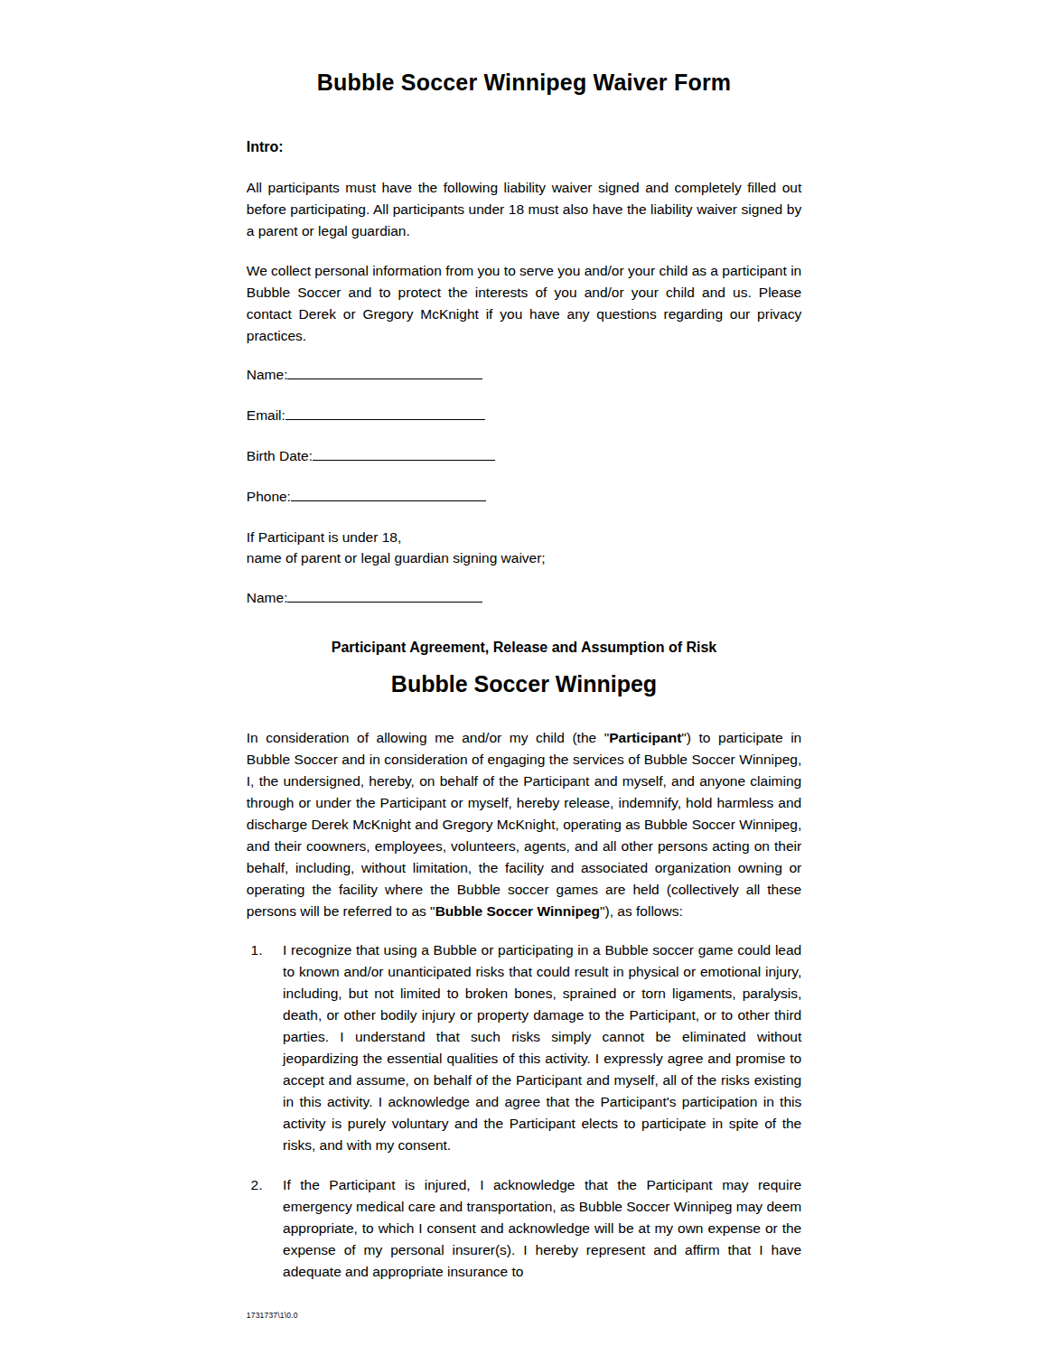Bubble Soccer Winnipeg Waiver Form
Intro:
All participants must have the following liability waiver signed and completely filled out before participating. All participants under 18 must also have the liability waiver signed by a parent or legal guardian.
We collect personal information from you to serve you and/or your child as a participant in Bubble Soccer and to protect the interests of you and/or your child and us. Please contact Derek or Gregory McKnight if you have any questions regarding our privacy practices.
Name:
Email:
Birth Date:
Phone:
If Participant is under 18,
name of parent or legal guardian signing waiver;
Name:
Participant Agreement, Release and Assumption of Risk
Bubble Soccer Winnipeg
In consideration of allowing me and/or my child (the "Participant") to participate in Bubble Soccer and in consideration of engaging the services of Bubble Soccer Winnipeg, I, the undersigned, hereby, on behalf of the Participant and myself, and anyone claiming through or under the Participant or myself, hereby release, indemnify, hold harmless and discharge Derek McKnight and Gregory McKnight, operating as Bubble Soccer Winnipeg, and their coowners, employees, volunteers, agents, and all other persons acting on their behalf, including, without limitation, the facility and associated organization owning or operating the facility where the Bubble soccer games are held (collectively all these persons will be referred to as "Bubble Soccer Winnipeg"), as follows:
I recognize that using a Bubble or participating in a Bubble soccer game could lead to known and/or unanticipated risks that could result in physical or emotional injury, including, but not limited to broken bones, sprained or torn ligaments, paralysis, death, or other bodily injury or property damage to the Participant, or to other third parties. I understand that such risks simply cannot be eliminated without jeopardizing the essential qualities of this activity. I expressly agree and promise to accept and assume, on behalf of the Participant and myself, all of the risks existing in this activity. I acknowledge and agree that the Participant's participation in this activity is purely voluntary and the Participant elects to participate in spite of the risks, and with my consent.
If the Participant is injured, I acknowledge that the Participant may require emergency medical care and transportation, as Bubble Soccer Winnipeg may deem appropriate, to which I consent and acknowledge will be at my own expense or the expense of my personal insurer(s). I hereby represent and affirm that I have adequate and appropriate insurance to
1731737\1\0.0